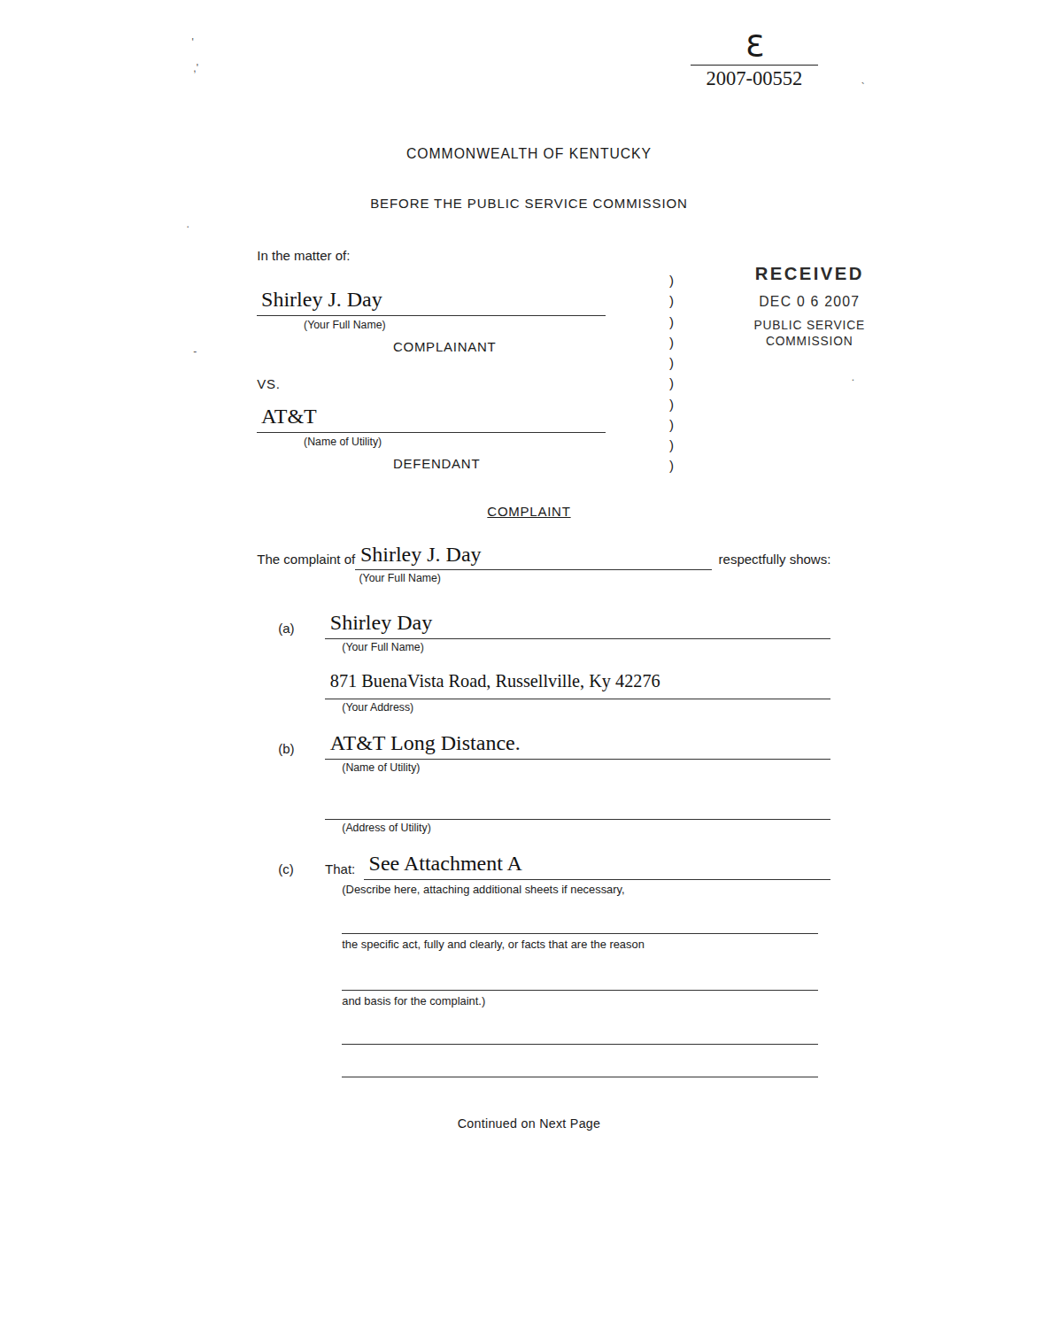' ,' . - ` .
ℇ 2007-00552
COMMONWEALTH OF KENTUCKY
BEFORE THE PUBLIC SERVICE COMMISSION
In the matter of:
)
)
)
)
)
)
)
)
)
)
RECEIVED
DEC 0 6 2007
PUBLIC SERVICE
COMMISSION
Shirley J. Day
(Your Full Name)
COMPLAINANT
VS.
AT&T
(Name of Utility)
DEFENDANT
COMPLAINT
The complaint of Shirley J. Day respectfully shows:
(Your Full Name)
(a) Shirley Day
(Your Full Name)
871 BuenaVista Road, Russellville, Ky 42276
(Your Address)
(b) AT&T Long Distance.
(Name of Utility)
(Address of Utility)
(c) That: See Attachment A
(Describe here, attaching additional sheets if necessary,
the specific act, fully and clearly, or facts that are the reason
and basis for the complaint.)
Continued on Next Page